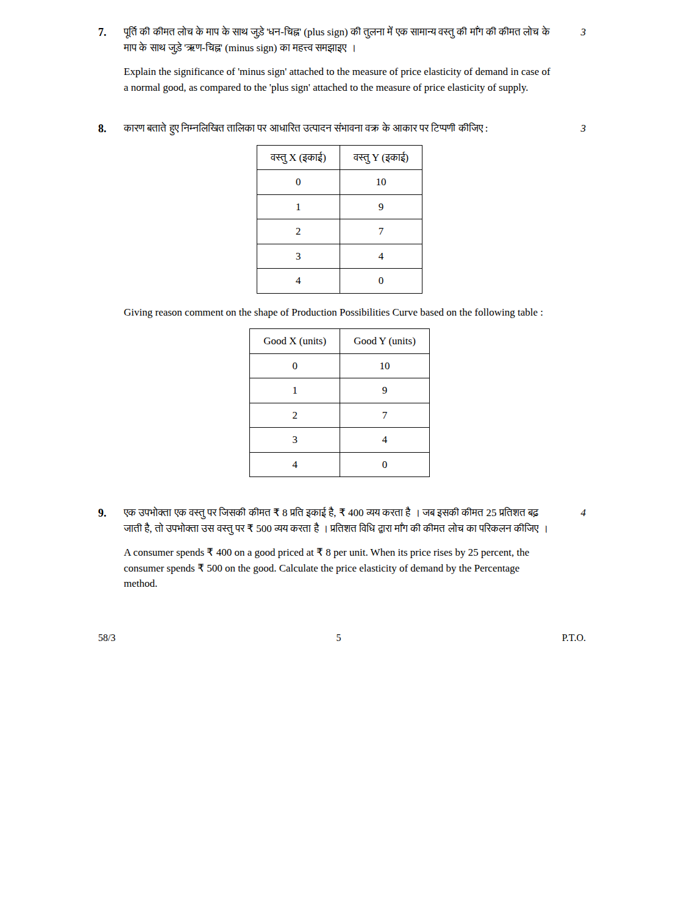7.
पूर्ति की कीमत लोच के माप के साथ जुड़े 'धन-चिह्न' (plus sign) की तुलना में एक सामान्य वस्तु की माँग की कीमत लोच के माप के साथ जुड़े 'ऋण-चिह्न' (minus sign) का महत्त्व समझाइए ।
Explain the significance of 'minus sign' attached to the measure of price elasticity of demand in case of a normal good, as compared to the 'plus sign' attached to the measure of price elasticity of supply.
3
8.
कारण बताते हुए निम्नलिखित तालिका पर आधारित उत्पादन संभावना वक्र के आकार पर टिप्पणी कीजिए :
| वस्तु X (इकाई) | वस्तु Y (इकाई) |
| --- | --- |
| 0 | 10 |
| 1 | 9 |
| 2 | 7 |
| 3 | 4 |
| 4 | 0 |
Giving reason comment on the shape of Production Possibilities Curve based on the following table :
| Good X (units) | Good Y (units) |
| --- | --- |
| 0 | 10 |
| 1 | 9 |
| 2 | 7 |
| 3 | 4 |
| 4 | 0 |
3
9.
एक उपभोक्ता एक वस्तु पर जिसकी कीमत ₹ 8 प्रति इकाई है, ₹ 400 व्यय करता है । जब इसकी कीमत 25 प्रतिशत बढ़ जाती है, तो उपभोक्ता उस वस्तु पर ₹ 500 व्यय करता है । प्रतिशत विधि द्वारा माँग की कीमत लोच का परिकलन कीजिए ।
A consumer spends ₹ 400 on a good priced at ₹ 8 per unit. When its price rises by 25 percent, the consumer spends ₹ 500 on the good. Calculate the price elasticity of demand by the Percentage method.
4
58/3
5
P.T.O.